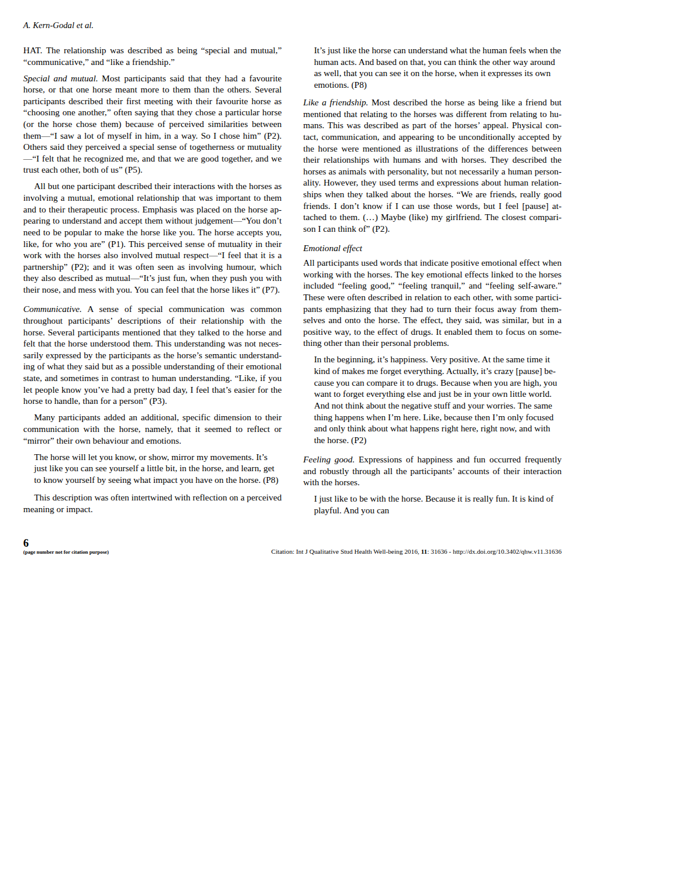A. Kern-Godal et al.
HAT. The relationship was described as being “special and mutual,” “communicative,” and “like a friendship.”
Special and mutual. Most participants said that they had a favourite horse, or that one horse meant more to them than the others. Several participants described their first meeting with their favourite horse as “choosing one another,” often saying that they chose a particular horse (or the horse chose them) because of perceived similarities between them—“I saw a lot of myself in him, in a way. So I chose him” (P2). Others said they perceived a special sense of togetherness or mutuality—“I felt that he recognized me, and that we are good together, and we trust each other, both of us” (P5).
All but one participant described their interactions with the horses as involving a mutual, emotional relationship that was important to them and to their therapeutic process. Emphasis was placed on the horse appearing to understand and accept them without judgement—“You don’t need to be popular to make the horse like you. The horse accepts you, like, for who you are” (P1). This perceived sense of mutuality in their work with the horses also involved mutual respect—“I feel that it is a partnership” (P2); and it was often seen as involving humour, which they also described as mutual—“It’s just fun, when they push you with their nose, and mess with you. You can feel that the horse likes it” (P7).
Communicative. A sense of special communication was common throughout participants’ descriptions of their relationship with the horse. Several participants mentioned that they talked to the horse and felt that the horse understood them. This understanding was not necessarily expressed by the participants as the horse’s semantic understanding of what they said but as a possible understanding of their emotional state, and sometimes in contrast to human understanding. “Like, if you let people know you’ve had a pretty bad day, I feel that’s easier for the horse to handle, than for a person” (P3).
Many participants added an additional, specific dimension to their communication with the horse, namely, that it seemed to reflect or “mirror” their own behaviour and emotions.
The horse will let you know, or show, mirror my movements. It’s just like you can see yourself a little bit, in the horse, and learn, get to know yourself by seeing what impact you have on the horse. (P8)
This description was often intertwined with reflection on a perceived meaning or impact.
It’s just like the horse can understand what the human feels when the human acts. And based on that, you can think the other way around as well, that you can see it on the horse, when it expresses its own emotions. (P8)
Like a friendship. Most described the horse as being like a friend but mentioned that relating to the horses was different from relating to humans. This was described as part of the horses’ appeal. Physical contact, communication, and appearing to be unconditionally accepted by the horse were mentioned as illustrations of the differences between their relationships with humans and with horses. They described the horses as animals with personality, but not necessarily a human personality. However, they used terms and expressions about human relationships when they talked about the horses. “We are friends, really good friends. I don’t know if I can use those words, but I feel [pause] attached to them. (…) Maybe (like) my girlfriend. The closest comparison I can think of” (P2).
Emotional effect
All participants used words that indicate positive emotional effect when working with the horses. The key emotional effects linked to the horses included “feeling good,” “feeling tranquil,” and “feeling self-aware.” These were often described in relation to each other, with some participants emphasizing that they had to turn their focus away from themselves and onto the horse. The effect, they said, was similar, but in a positive way, to the effect of drugs. It enabled them to focus on something other than their personal problems.
In the beginning, it’s happiness. Very positive. At the same time it kind of makes me forget everything. Actually, it’s crazy [pause] because you can compare it to drugs. Because when you are high, you want to forget everything else and just be in your own little world. And not think about the negative stuff and your worries. The same thing happens when I’m here. Like, because then I’m only focused and only think about what happens right here, right now, and with the horse. (P2)
Feeling good. Expressions of happiness and fun occurred frequently and robustly through all the participants’ accounts of their interaction with the horses.
I just like to be with the horse. Because it is really fun. It is kind of playful. And you can
6(page number not for citation purpose)
Citation: Int J Qualitative Stud Health Well-being 2016, 11: 31636 - http://dx.doi.org/10.3402/qhw.v11.31636